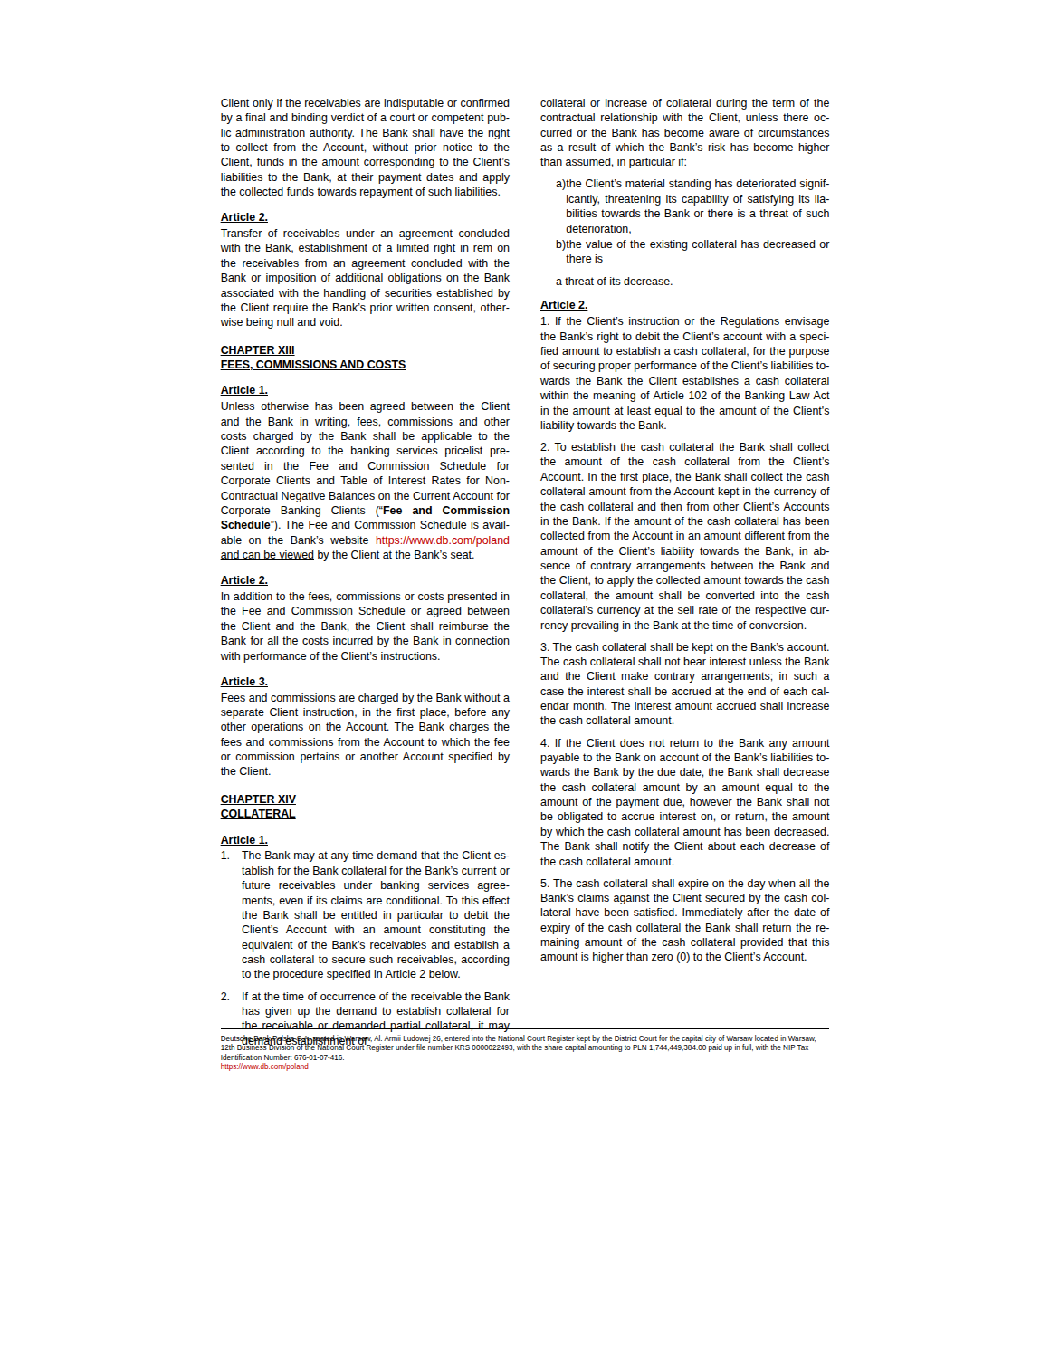Client only if the receivables are indisputable or confirmed by a final and binding verdict of a court or competent public administration authority. The Bank shall have the right to collect from the Account, without prior notice to the Client, funds in the amount corresponding to the Client’s liabilities to the Bank, at their payment dates and apply the collected funds towards repayment of such liabilities.
Article 2.
Transfer of receivables under an agreement concluded with the Bank, establishment of a limited right in rem on the receivables from an agreement concluded with the Bank or imposition of additional obligations on the Bank associated with the handling of securities established by the Client require the Bank’s prior written consent, otherwise being null and void.
CHAPTER XIIIFEES, COMMISSIONS AND COSTS
Article 1.
Unless otherwise has been agreed between the Client and the Bank in writing, fees, commissions and other costs charged by the Bank shall be applicable to the Client according to the banking services pricelist presented in the Fee and Commission Schedule for Corporate Clients and Table of Interest Rates for Non-Contractual Negative Balances on the Current Account for Corporate Banking Clients (“Fee and Commission Schedule”). The Fee and Commission Schedule is available on the Bank’s website https://www.db.com/poland and can be viewed by the Client at the Bank’s seat.
Article 2.
In addition to the fees, commissions or costs presented in the Fee and Commission Schedule or agreed between the Client and the Bank, the Client shall reimburse the Bank for all the costs incurred by the Bank in connection with performance of the Client’s instructions.
Article 3.
Fees and commissions are charged by the Bank without a separate Client instruction, in the first place, before any other operations on the Account. The Bank charges the fees and commissions from the Account to which the fee or commission pertains or another Account specified by the Client.
CHAPTER XIVCOLLATERAL
Article 1.
1. The Bank may at any time demand that the Client establish for the Bank collateral for the Bank’s current or future receivables under banking services agreements, even if its claims are conditional. To this effect the Bank shall be entitled in particular to debit the Client’s Account with an amount constituting the equivalent of the Bank’s receivables and establish a cash collateral to secure such receivables, according to the procedure specified in Article 2 below.
2. If at the time of occurrence of the receivable the Bank has given up the demand to establish collateral for the receivable or demanded partial collateral, it may demand establishment of
collateral or increase of collateral during the term of the contractual relationship with the Client, unless there occurred or the Bank has become aware of circumstances as a result of which the Bank’s risk has become higher than assumed, in particular if:
a) the Client’s material standing has deteriorated significantly, threatening its capability of satisfying its liabilities towards the Bank or there is a threat of such deterioration,
b) the value of the existing collateral has decreased or there is
a threat of its decrease.
Article 2.
1. If the Client’s instruction or the Regulations envisage the Bank’s right to debit the Client’s account with a specified amount to establish a cash collateral, for the purpose of securing proper performance of the Client’s liabilities towards the Bank the Client establishes a cash collateral within the meaning of Article 102 of the Banking Law Act in the amount at least equal to the amount of the Client's liability towards the Bank.
2. To establish the cash collateral the Bank shall collect the amount of the cash collateral from the Client’s Account. In the first place, the Bank shall collect the cash collateral amount from the Account kept in the currency of the cash collateral and then from other Client’s Accounts in the Bank. If the amount of the cash collateral has been collected from the Account in an amount different from the amount of the Client’s liability towards the Bank, in absence of contrary arrangements between the Bank and the Client, to apply the collected amount towards the cash collateral, the amount shall be converted into the cash collateral’s currency at the sell rate of the respective currency prevailing in the Bank at the time of conversion.
3. The cash collateral shall be kept on the Bank’s account. The cash collateral shall not bear interest unless the Bank and the Client make contrary arrangements; in such a case the interest shall be accrued at the end of each calendar month. The interest amount accrued shall increase the cash collateral amount.
4. If the Client does not return to the Bank any amount payable to the Bank on account of the Bank’s liabilities towards the Bank by the due date, the Bank shall decrease the cash collateral amount by an amount equal to the amount of the payment due, however the Bank shall not be obligated to accrue interest on, or return, the amount by which the cash collateral amount has been decreased. The Bank shall notify the Client about each decrease of the cash collateral amount.
5. The cash collateral shall expire on the day when all the Bank’s claims against the Client secured by the cash collateral have been satisfied. Immediately after the date of expiry of the cash collateral the Bank shall return the remaining amount of the cash collateral provided that this amount is higher than zero (0) to the Client’s Account.
Deutsche Bank Polska S.A. seated in Warsaw, Al. Armii Ludowej 26, entered into the National Court Register kept by the District Court for the capital city of Warsaw located in Warsaw, 12th Business Division of the National Court Register under file number KRS 0000022493, with the share capital amounting to PLN 1,744,449,384.00 paid up in full, with the NIP Tax Identification Number: 676-01-07-416.
https://www.db.com/poland